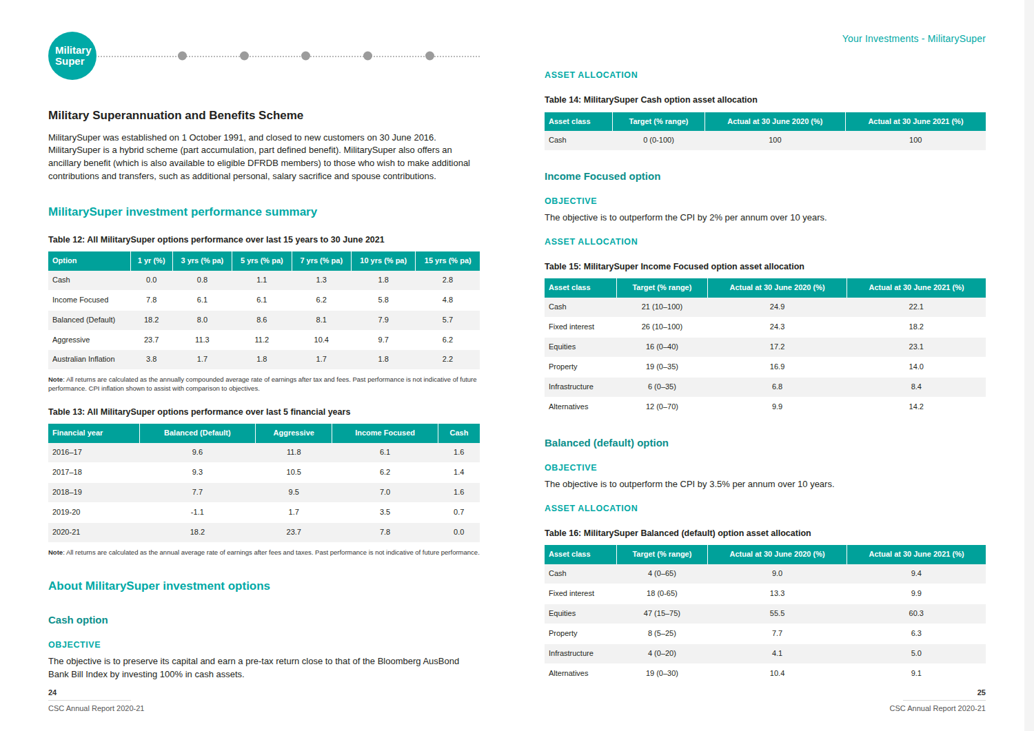Military Super
Military Superannuation and Benefits Scheme
MilitarySuper was established on 1 October 1991, and closed to new customers on 30 June 2016. MilitarySuper is a hybrid scheme (part accumulation, part defined benefit). MilitarySuper also offers an ancillary benefit (which is also available to eligible DFRDB members) to those who wish to make additional contributions and transfers, such as additional personal, salary sacrifice and spouse contributions.
MilitarySuper investment performance summary
Table 12: All MilitarySuper options performance over last 15 years to 30 June 2021
| Option | 1 yr (%) | 3 yrs (% pa) | 5 yrs (% pa) | 7 yrs (% pa) | 10 yrs (% pa) | 15 yrs (% pa) |
| --- | --- | --- | --- | --- | --- | --- |
| Cash | 0.0 | 0.8 | 1.1 | 1.3 | 1.8 | 2.8 |
| Income Focused | 7.8 | 6.1 | 6.1 | 6.2 | 5.8 | 4.8 |
| Balanced (Default) | 18.2 | 8.0 | 8.6 | 8.1 | 7.9 | 5.7 |
| Aggressive | 23.7 | 11.3 | 11.2 | 10.4 | 9.7 | 6.2 |
| Australian Inflation | 3.8 | 1.7 | 1.8 | 1.7 | 1.8 | 2.2 |
Note: All returns are calculated as the annually compounded average rate of earnings after tax and fees. Past performance is not indicative of future performance. CPI inflation shown to assist with comparison to objectives.
Table 13: All MilitarySuper options performance over last 5 financial years
| Financial year | Balanced (Default) | Aggressive | Income Focused | Cash |
| --- | --- | --- | --- | --- |
| 2016–17 | 9.6 | 11.8 | 6.1 | 1.6 |
| 2017–18 | 9.3 | 10.5 | 6.2 | 1.4 |
| 2018–19 | 7.7 | 9.5 | 7.0 | 1.6 |
| 2019-20 | -1.1 | 1.7 | 3.5 | 0.7 |
| 2020-21 | 18.2 | 23.7 | 7.8 | 0.0 |
Note: All returns are calculated as the annual average rate of earnings after fees and taxes. Past performance is not indicative of future performance.
About MilitarySuper investment options
Cash option
Objective
The objective is to preserve its capital and earn a pre-tax return close to that of the Bloomberg AusBond Bank Bill Index by investing 100% in cash assets.
24 CSC Annual Report 2020-21
Your Investments - MilitarySuper
Asset allocation
Table 14: MilitarySuper Cash option asset allocation
| Asset class | Target (% range) | Actual at 30 June 2020 (%) | Actual at 30 June 2021 (%) |
| --- | --- | --- | --- |
| Cash | 0 (0-100) | 100 | 100 |
Income Focused option
Objective
The objective is to outperform the CPI by 2% per annum over 10 years.
Asset allocation
Table 15: MilitarySuper Income Focused option asset allocation
| Asset class | Target (% range) | Actual at 30 June 2020 (%) | Actual at 30 June 2021 (%) |
| --- | --- | --- | --- |
| Cash | 21 (10–100) | 24.9 | 22.1 |
| Fixed interest | 26 (10–100) | 24.3 | 18.2 |
| Equities | 16 (0–40) | 17.2 | 23.1 |
| Property | 19 (0–35) | 16.9 | 14.0 |
| Infrastructure | 6 (0–35) | 6.8 | 8.4 |
| Alternatives | 12 (0–70) | 9.9 | 14.2 |
Balanced (default) option
Objective
The objective is to outperform the CPI by 3.5% per annum over 10 years.
Asset allocation
Table 16: MilitarySuper Balanced (default) option asset allocation
| Asset class | Target (% range) | Actual at 30 June 2020 (%) | Actual at 30 June 2021 (%) |
| --- | --- | --- | --- |
| Cash | 4 (0–65) | 9.0 | 9.4 |
| Fixed interest | 18 (0-65) | 13.3 | 9.9 |
| Equities | 47 (15–75) | 55.5 | 60.3 |
| Property | 8 (5–25) | 7.7 | 6.3 |
| Infrastructure | 4 (0–20) | 4.1 | 5.0 |
| Alternatives | 19 (0–30) | 10.4 | 9.1 |
25 CSC Annual Report 2020-21